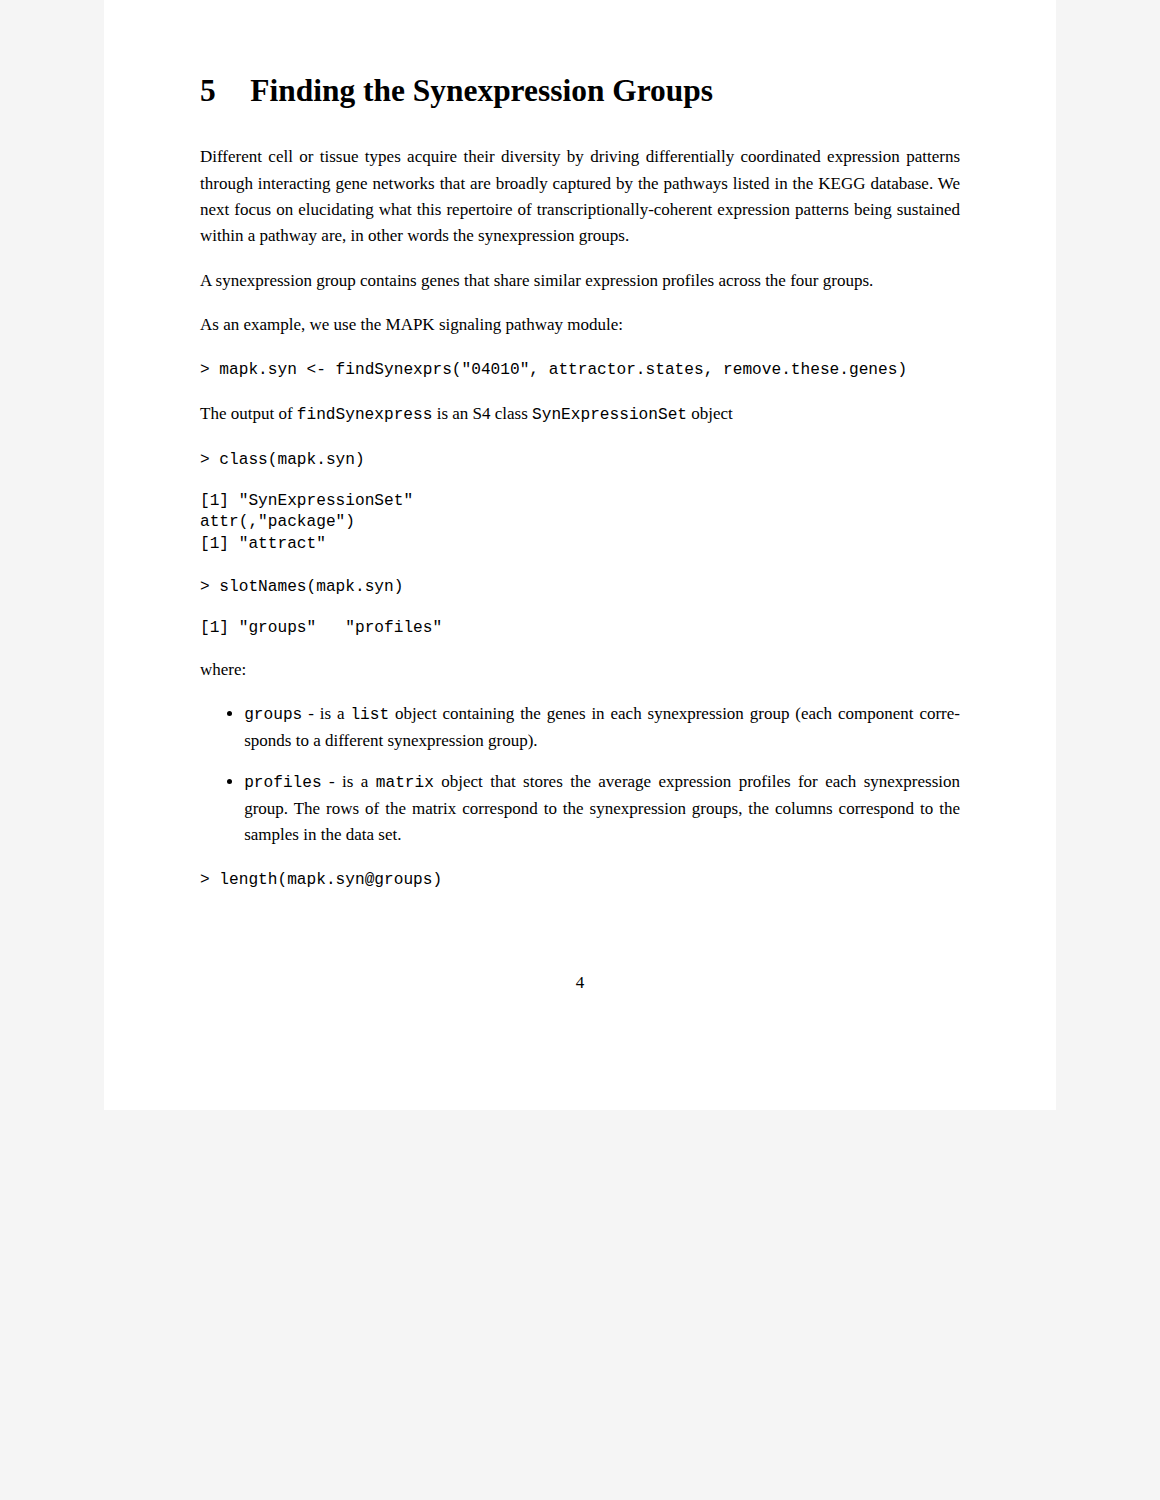5 Finding the Synexpression Groups
Different cell or tissue types acquire their diversity by driving differentially coordinated expression patterns through interacting gene networks that are broadly captured by the pathways listed in the KEGG database. We next focus on elucidating what this repertoire of transcriptionally-coherent expression patterns being sustained within a pathway are, in other words the synexpression groups.
A synexpression group contains genes that share similar expression profiles across the four groups.
As an example, we use the MAPK signaling pathway module:
> mapk.syn <- findSynexprs("04010", attractor.states, remove.these.genes)
The output of findSynexpress is an S4 class SynExpressionSet object
> class(mapk.syn)
[1] "SynExpressionSet"
attr(,"package")
[1] "attract"
> slotNames(mapk.syn)
[1] "groups"   "profiles"
where:
groups - is a list object containing the genes in each synexpression group (each component corresponds to a different synexpression group).
profiles - is a matrix object that stores the average expression profiles for each synexpression group. The rows of the matrix correspond to the synexpression groups, the columns correspond to the samples in the data set.
> length(mapk.syn@groups)
4